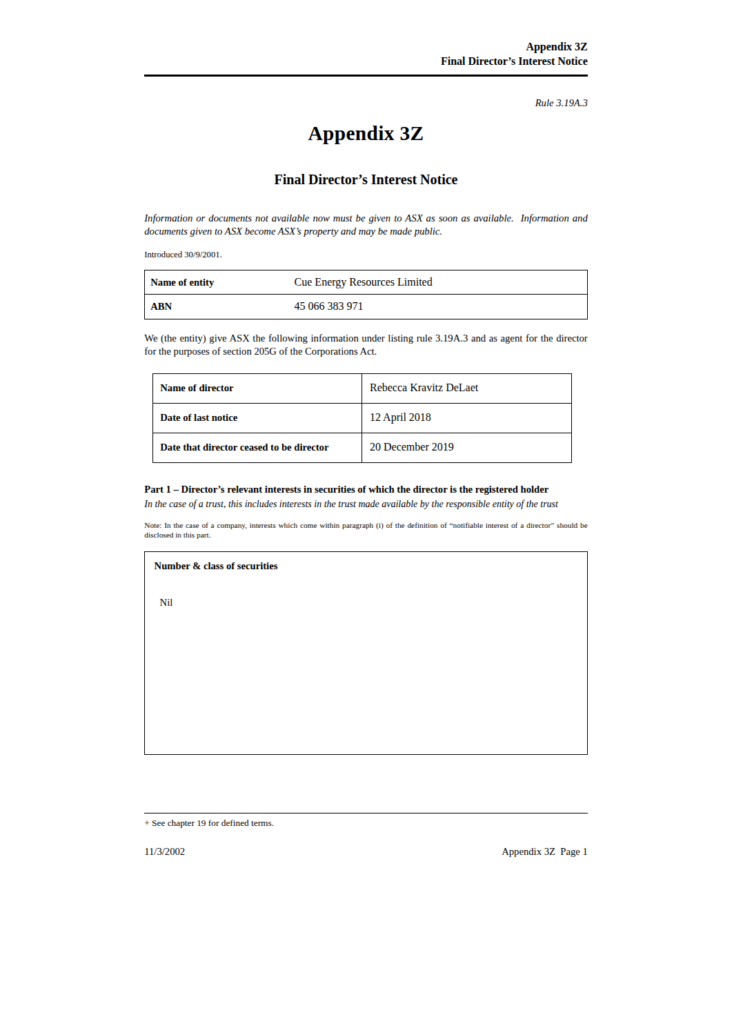Appendix 3Z
Final Director’s Interest Notice
Rule 3.19A.3
Appendix 3Z
Final Director’s Interest Notice
Information or documents not available now must be given to ASX as soon as available. Information and documents given to ASX become ASX’s property and may be made public.
Introduced 30/9/2001.
| Name of entity | Cue Energy Resources Limited |
| ABN | 45 066 383 971 |
We (the entity) give ASX the following information under listing rule 3.19A.3 and as agent for the director for the purposes of section 205G of the Corporations Act.
| Name of director | Rebecca Kravitz DeLaet |
| Date of last notice | 12 April 2018 |
| Date that director ceased to be director | 20 December 2019 |
Part 1 – Director’s relevant interests in securities of which the director is the registered holder
In the case of a trust, this includes interests in the trust made available by the responsible entity of the trust
Note: In the case of a company, interests which come within paragraph (i) of the definition of “notifiable interest of a director” should be disclosed in this part.
| Number & class of securities Nil |
+ See chapter 19 for defined terms.
11/3/2002
Appendix 3Z Page 1